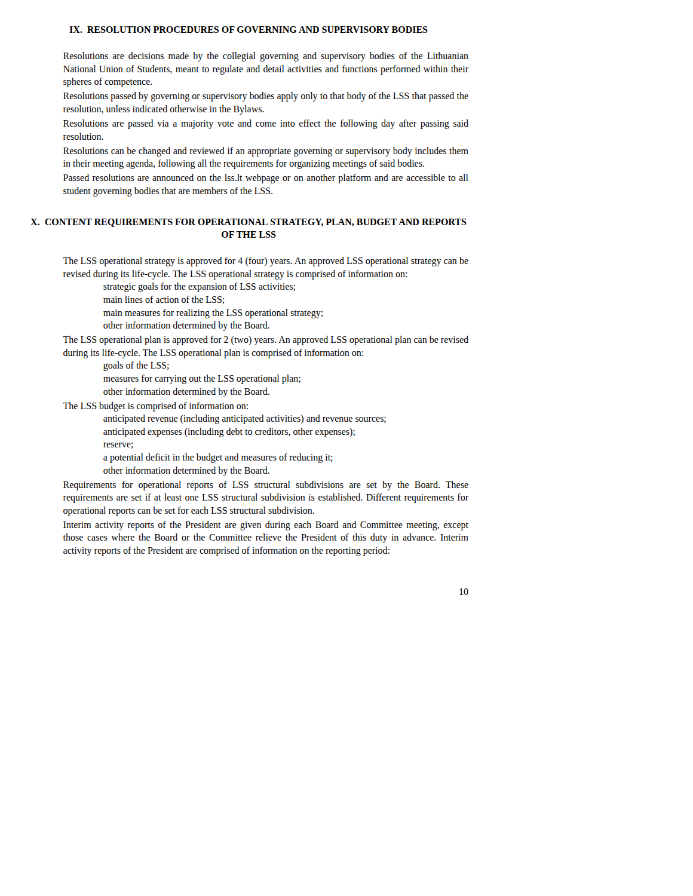IX. Resolution procedures of governing and supervisory bodies
Resolutions are decisions made by the collegial governing and supervisory bodies of the Lithuanian National Union of Students, meant to regulate and detail activities and functions performed within their spheres of competence.
Resolutions passed by governing or supervisory bodies apply only to that body of the LSS that passed the resolution, unless indicated otherwise in the Bylaws.
Resolutions are passed via a majority vote and come into effect the following day after passing said resolution.
Resolutions can be changed and reviewed if an appropriate governing or supervisory body includes them in their meeting agenda, following all the requirements for organizing meetings of said bodies.
Passed resolutions are announced on the lss.lt webpage or on another platform and are accessible to all student governing bodies that are members of the LSS.
X. Content requirements for operational strategy, plan, budget and reports of the LSS
The LSS operational strategy is approved for 4 (four) years. An approved LSS operational strategy can be revised during its life-cycle. The LSS operational strategy is comprised of information on:
strategic goals for the expansion of LSS activities;
main lines of action of the LSS;
main measures for realizing the LSS operational strategy;
other information determined by the Board.
The LSS operational plan is approved for 2 (two) years. An approved LSS operational plan can be revised during its life-cycle. The LSS operational plan is comprised of information on:
goals of the LSS;
measures for carrying out the LSS operational plan;
other information determined by the Board.
The LSS budget is comprised of information on:
anticipated revenue (including anticipated activities) and revenue sources;
anticipated expenses (including debt to creditors, other expenses);
reserve;
a potential deficit in the budget and measures of reducing it;
other information determined by the Board.
Requirements for operational reports of LSS structural subdivisions are set by the Board. These requirements are set if at least one LSS structural subdivision is established. Different requirements for operational reports can be set for each LSS structural subdivision.
Interim activity reports of the President are given during each Board and Committee meeting, except those cases where the Board or the Committee relieve the President of this duty in advance. Interim activity reports of the President are comprised of information on the reporting period:
10